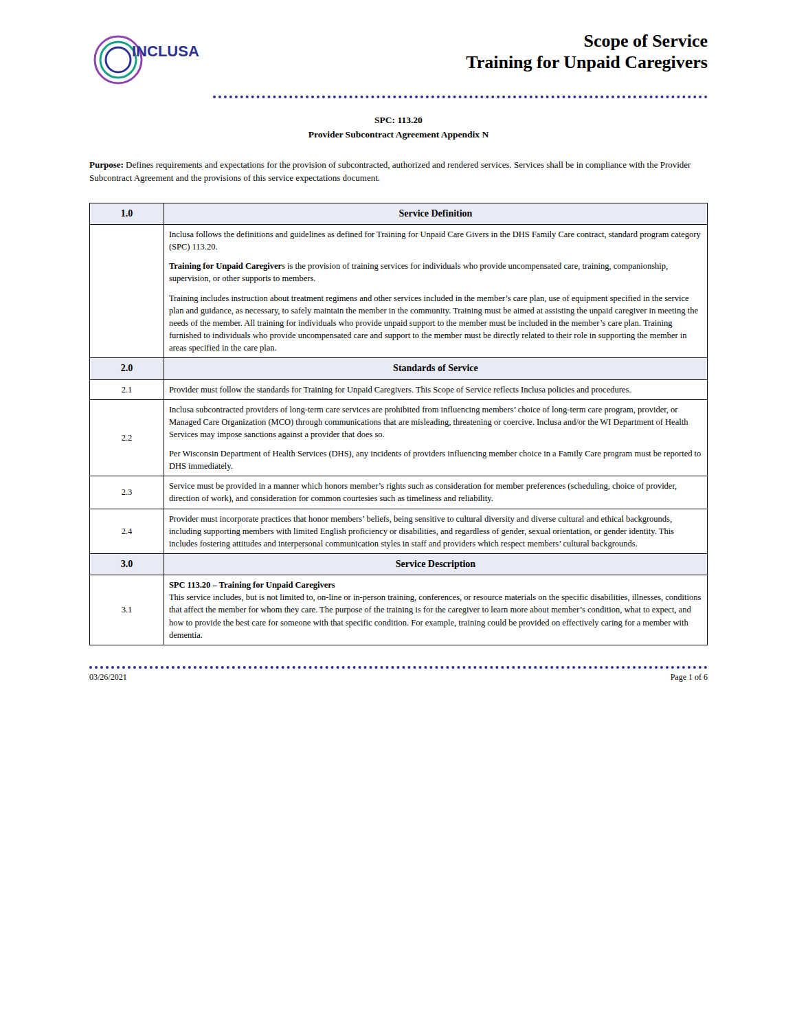INCLUSA
Scope of Service
Training for Unpaid Caregivers
SPC: 113.20
Provider Subcontract Agreement Appendix N
Purpose: Defines requirements and expectations for the provision of subcontracted, authorized and rendered services. Services shall be in compliance with the Provider Subcontract Agreement and the provisions of this service expectations document.
| 1.0 | Service Definition |
| | Inclusa follows the definitions and guidelines as defined for Training for Unpaid Care Givers in the DHS Family Care contract, standard program category (SPC) 113.20. Training for Unpaid Caregiver s is the provision of training services for individuals who provide uncompensated care, training, companionship, supervision, or other supports to members. Training includes instruction about treatment regimens and other services included in the member’s care plan, use of equipment specified in the service plan and guidance, as necessary, to safely maintain the member in the community. Training must be aimed at assisting the unpaid caregiver in meeting the needs of the member. All training for individuals who provide unpaid support to the member must be included in the member’s care plan. Training furnished to individuals who provide uncompensated care and support to the member must be directly related to their role in supporting the member in areas specified in the care plan. |
| 2.0 | Standards of Service |
| 2.1 | Provider must follow the standards for Training for Unpaid Caregivers. This Scope of Service reflects Inclusa policies and procedures. |
| 2.2 | Inclusa subcontracted providers of long-term care services are prohibited from influencing members’ choice of long-term care program, provider, or Managed Care Organization (MCO) through communications that are misleading, threatening or coercive. Inclusa and/or the WI Department of Health Services may impose sanctions against a provider that does so. Per Wisconsin Department of Health Services (DHS), any incidents of providers influencing member choice in a Family Care program must be reported to DHS immediately. |
| 2.3 | Service must be provided in a manner which honors member’s rights such as consideration for member preferences (scheduling, choice of provider, direction of work), and consideration for common courtesies such as timeliness and reliability. |
| 2.4 | Provider must incorporate practices that honor members’ beliefs, being sensitive to cultural diversity and diverse cultural and ethical backgrounds, including supporting members with limited English proficiency or disabilities, and regardless of gender, sexual orientation, or gender identity. This includes fostering attitudes and interpersonal communication styles in staff and providers which respect members’ cultural backgrounds. |
| 3.0 | Service Description |
| 3.1 | SPC 113.20 – Training for Unpaid Caregivers This service includes, but is not limited to, on-line or in-person training, conferences, or resource materials on the specific disabilities, illnesses, conditions that affect the member for whom they care. The purpose of the training is for the caregiver to learn more about member’s condition, what to expect, and how to provide the best care for someone with that specific condition. For example, training could be provided on effectively caring for a member with dementia. |
03/26/2021 Page 1 of 6